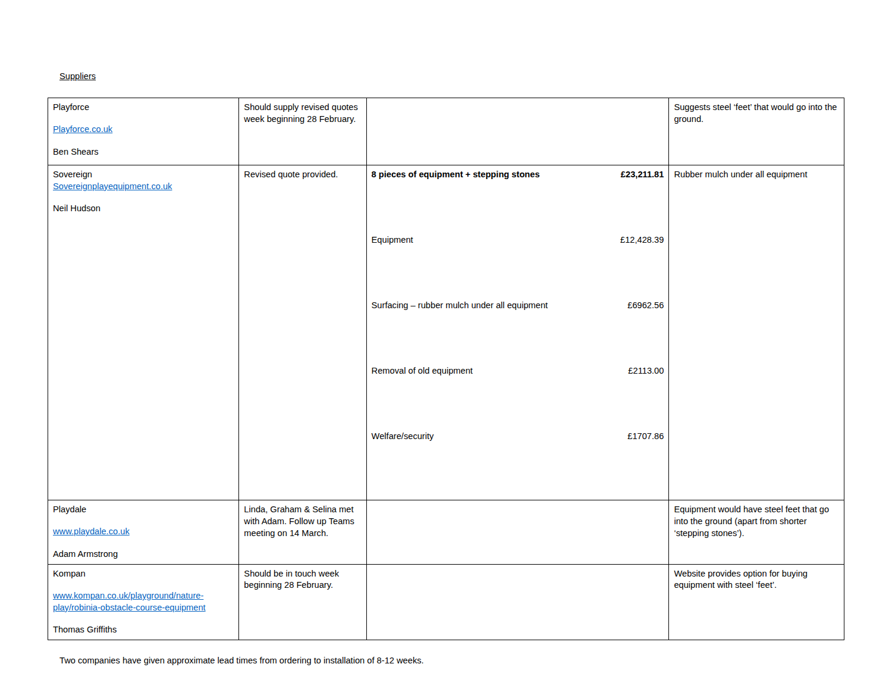Suppliers
| Playforce Playforce.co.uk Ben Shears | Should supply revised quotes week beginning 28 February. | | Suggests steel ‘feet’ that would go into the ground. |
| Sovereign Sovereignplayequipment.co.uk Neil Hudson | Revised quote provided. | / 8 pieces of equipment + stepping stones / £23,211.81 / / Equipment / £12,428.39 / / Surfacing – rubber mulch under all equipment / £6962.56 / / Removal of old equipment / £2113.00 / / Welfare/security / £1707.86 / | Rubber mulch under all equipment |
| Playdale www.playdale.co.uk Adam Armstrong | Linda, Graham & Selina met with Adam. Follow up Teams meeting on 14 March. | | Equipment would have steel feet that go into the ground (apart from shorter ‘stepping stones’). |
| Kompan www.kompan.co.uk/playground/nature-play/robinia-obstacle-course-equipment Thomas Griffiths | Should be in touch week beginning 28 February. | | Website provides option for buying equipment with steel ‘feet’. |
Two companies have given approximate lead times from ordering to installation of 8-12 weeks.